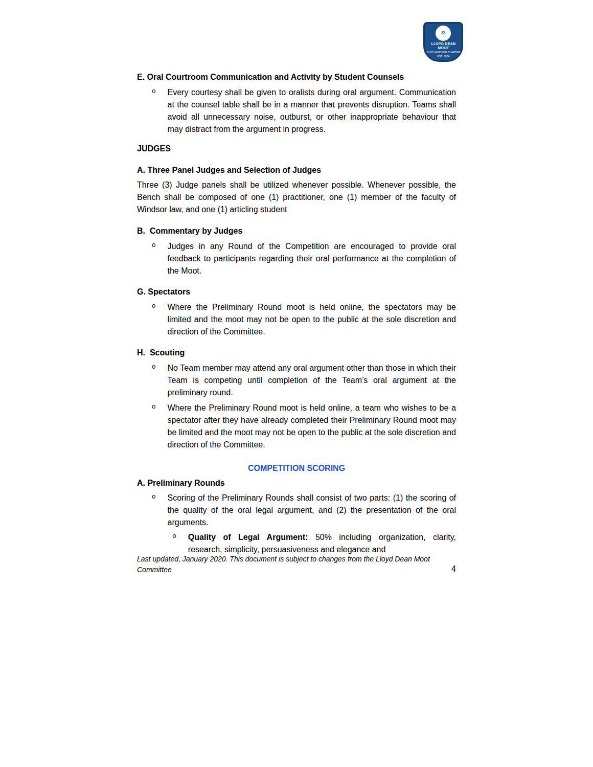⚖
LLOYD DEAN MOOT
OLDS WINDSOR CHAPTER
EST. 1984
E. Oral Courtroom Communication and Activity by Student Counsels
Every courtesy shall be given to oralists during oral argument. Communication at the counsel table shall be in a manner that prevents disruption. Teams shall avoid all unnecessary noise, outburst, or other inappropriate behaviour that may distract from the argument in progress.
JUDGES
A. Three Panel Judges and Selection of Judges
Three (3) Judge panels shall be utilized whenever possible. Whenever possible, the Bench shall be composed of one (1) practitioner, one (1) member of the faculty of Windsor law, and one (1) articling student
B. Commentary by Judges
Judges in any Round of the Competition are encouraged to provide oral feedback to participants regarding their oral performance at the completion of the Moot.
G. Spectators
Where the Preliminary Round moot is held online, the spectators may be limited and the moot may not be open to the public at the sole discretion and direction of the Committee.
H. Scouting
No Team member may attend any oral argument other than those in which their Team is competing until completion of the Team’s oral argument at the preliminary round.
Where the Preliminary Round moot is held online, a team who wishes to be a spectator after they have already completed their Preliminary Round moot may be limited and the moot may not be open to the public at the sole discretion and direction of the Committee.
COMPETITION SCORING
A. Preliminary Rounds
Scoring of the Preliminary Rounds shall consist of two parts: (1) the scoring of the quality of the oral legal argument, and (2) the presentation of the oral arguments.
Quality of Legal Argument: 50% including organization, clarity, research, simplicity, persuasiveness and elegance and
Last updated, January 2020. This document is subject to changes from the Lloyd Dean Moot Committee
4